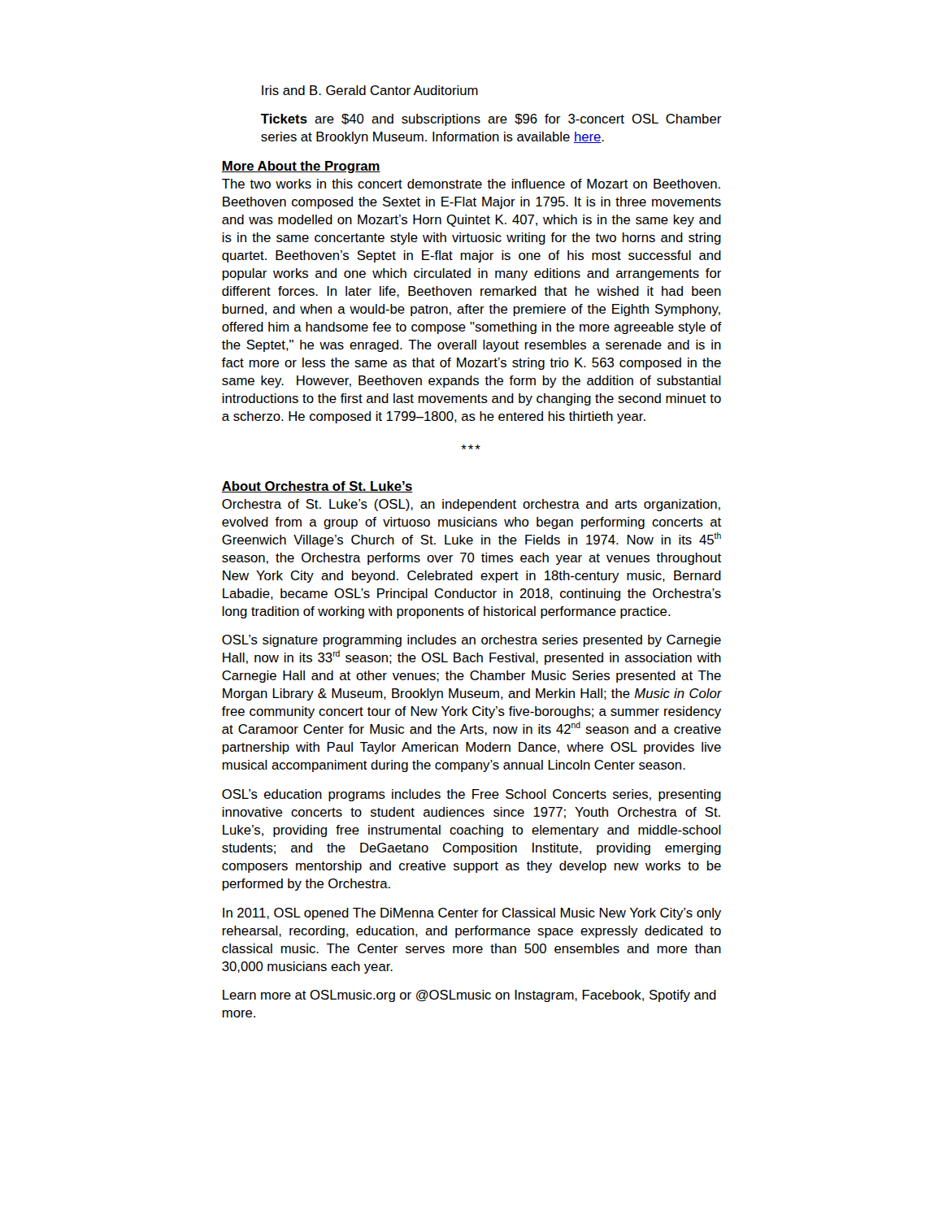Iris and B. Gerald Cantor Auditorium
Tickets are $40 and subscriptions are $96 for 3-concert OSL Chamber series at Brooklyn Museum. Information is available here.
More About the Program
The two works in this concert demonstrate the influence of Mozart on Beethoven. Beethoven composed the Sextet in E-Flat Major in 1795. It is in three movements and was modelled on Mozart’s Horn Quintet K. 407, which is in the same key and is in the same concertante style with virtuosic writing for the two horns and string quartet. Beethoven’s Septet in E-flat major is one of his most successful and popular works and one which circulated in many editions and arrangements for different forces. In later life, Beethoven remarked that he wished it had been burned, and when a would-be patron, after the premiere of the Eighth Symphony, offered him a handsome fee to compose "something in the more agreeable style of the Septet," he was enraged. The overall layout resembles a serenade and is in fact more or less the same as that of Mozart’s string trio K. 563 composed in the same key. However, Beethoven expands the form by the addition of substantial introductions to the first and last movements and by changing the second minuet to a scherzo. He composed it 1799–1800, as he entered his thirtieth year.
***
About Orchestra of St. Luke’s
Orchestra of St. Luke’s (OSL), an independent orchestra and arts organization, evolved from a group of virtuoso musicians who began performing concerts at Greenwich Village’s Church of St. Luke in the Fields in 1974. Now in its 45th season, the Orchestra performs over 70 times each year at venues throughout New York City and beyond. Celebrated expert in 18th-century music, Bernard Labadie, became OSL’s Principal Conductor in 2018, continuing the Orchestra’s long tradition of working with proponents of historical performance practice.
OSL’s signature programming includes an orchestra series presented by Carnegie Hall, now in its 33rd season; the OSL Bach Festival, presented in association with Carnegie Hall and at other venues; the Chamber Music Series presented at The Morgan Library & Museum, Brooklyn Museum, and Merkin Hall; the Music in Color free community concert tour of New York City’s five-boroughs; a summer residency at Caramoor Center for Music and the Arts, now in its 42nd season and a creative partnership with Paul Taylor American Modern Dance, where OSL provides live musical accompaniment during the company’s annual Lincoln Center season.
OSL’s education programs includes the Free School Concerts series, presenting innovative concerts to student audiences since 1977; Youth Orchestra of St. Luke’s, providing free instrumental coaching to elementary and middle-school students; and the DeGaetano Composition Institute, providing emerging composers mentorship and creative support as they develop new works to be performed by the Orchestra.
In 2011, OSL opened The DiMenna Center for Classical Music New York City’s only rehearsal, recording, education, and performance space expressly dedicated to classical music. The Center serves more than 500 ensembles and more than 30,000 musicians each year.
Learn more at OSLmusic.org or @OSLmusic on Instagram, Facebook, Spotify and more.